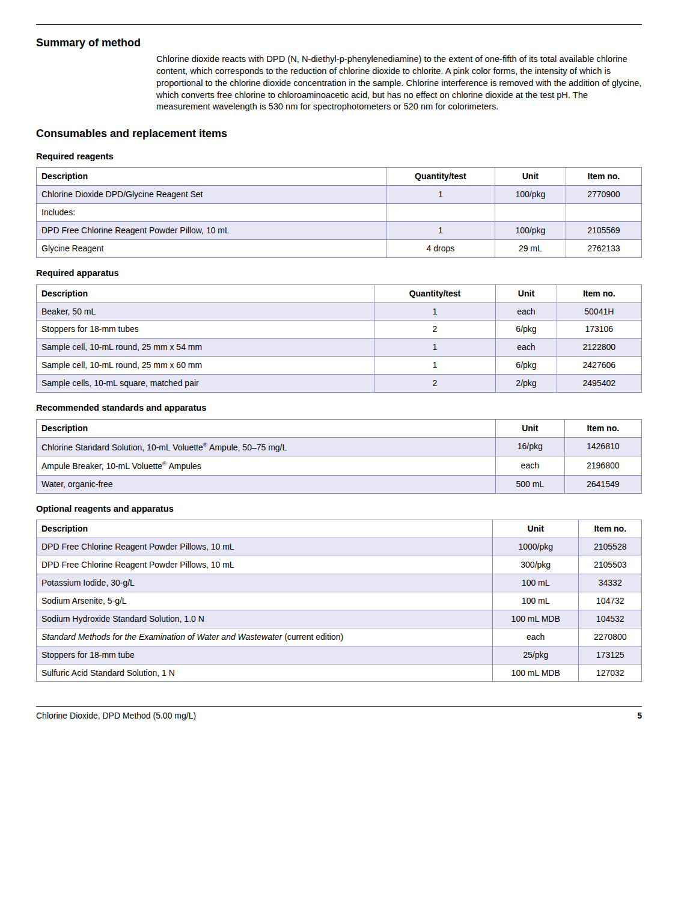Summary of method
Chlorine dioxide reacts with DPD (N, N-diethyl-p-phenylenediamine) to the extent of one-fifth of its total available chlorine content, which corresponds to the reduction of chlorine dioxide to chlorite. A pink color forms, the intensity of which is proportional to the chlorine dioxide concentration in the sample. Chlorine interference is removed with the addition of glycine, which converts free chlorine to chloroaminoacetic acid, but has no effect on chlorine dioxide at the test pH. The measurement wavelength is 530 nm for spectrophotometers or 520 nm for colorimeters.
Consumables and replacement items
Required reagents
| Description | Quantity/test | Unit | Item no. |
| --- | --- | --- | --- |
| Chlorine Dioxide DPD/Glycine Reagent Set | 1 | 100/pkg | 2770900 |
| Includes: | | | |
| DPD Free Chlorine Reagent Powder Pillow, 10 mL | 1 | 100/pkg | 2105569 |
| Glycine Reagent | 4 drops | 29 mL | 2762133 |
Required apparatus
| Description | Quantity/test | Unit | Item no. |
| --- | --- | --- | --- |
| Beaker, 50 mL | 1 | each | 50041H |
| Stoppers for 18-mm tubes | 2 | 6/pkg | 173106 |
| Sample cell, 10-mL round, 25 mm x 54 mm | 1 | each | 2122800 |
| Sample cell, 10-mL round, 25 mm x 60 mm | 1 | 6/pkg | 2427606 |
| Sample cells, 10-mL square, matched pair | 2 | 2/pkg | 2495402 |
Recommended standards and apparatus
| Description | Unit | Item no. |
| --- | --- | --- |
| Chlorine Standard Solution, 10-mL Voluette ® Ampule, 50–75 mg/L | 16/pkg | 1426810 |
| Ampule Breaker, 10-mL Voluette ® Ampules | each | 2196800 |
| Water, organic-free | 500 mL | 2641549 |
Optional reagents and apparatus
| Description | Unit | Item no. |
| --- | --- | --- |
| DPD Free Chlorine Reagent Powder Pillows, 10 mL | 1000/pkg | 2105528 |
| DPD Free Chlorine Reagent Powder Pillows, 10 mL | 300/pkg | 2105503 |
| Potassium Iodide, 30-g/L | 100 mL | 34332 |
| Sodium Arsenite, 5-g/L | 100 mL | 104732 |
| Sodium Hydroxide Standard Solution, 1.0 N | 100 mL MDB | 104532 |
| Standard Methods for the Examination of Water and Wastewater (current edition) | each | 2270800 |
| Stoppers for 18-mm tube | 25/pkg | 173125 |
| Sulfuric Acid Standard Solution, 1 N | 100 mL MDB | 127032 |
Chlorine Dioxide, DPD Method (5.00 mg/L) 5